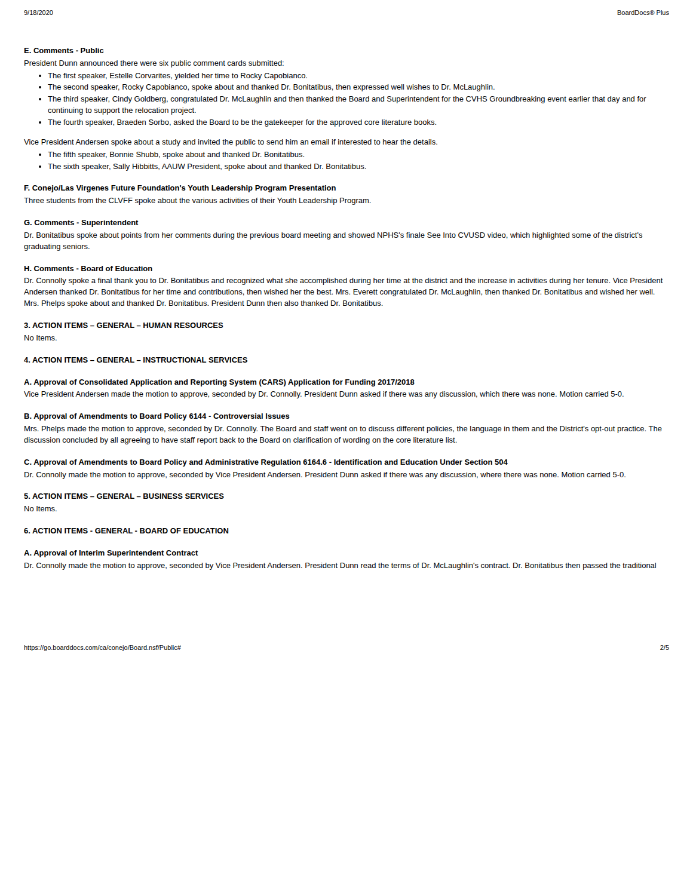9/18/2020 BoardDocs® Plus
E. Comments - Public
President Dunn announced there were six public comment cards submitted:
The first speaker, Estelle Corvarites, yielded her time to Rocky Capobianco.
The second speaker, Rocky Capobianco, spoke about and thanked Dr. Bonitatibus, then expressed well wishes to Dr. McLaughlin.
The third speaker, Cindy Goldberg, congratulated Dr. McLaughlin and then thanked the Board and Superintendent for the CVHS Groundbreaking event earlier that day and for continuing to support the relocation project.
The fourth speaker, Braeden Sorbo, asked the Board to be the gatekeeper for the approved core literature books.
Vice President Andersen spoke about a study and invited the public to send him an email if interested to hear the details.
The fifth speaker, Bonnie Shubb, spoke about and thanked Dr. Bonitatibus.
The sixth speaker, Sally Hibbitts, AAUW President, spoke about and thanked Dr. Bonitatibus.
F. Conejo/Las Virgenes Future Foundation's Youth Leadership Program Presentation
Three students from the CLVFF spoke about the various activities of their Youth Leadership Program.
G. Comments - Superintendent
Dr. Bonitatibus spoke about points from her comments during the previous board meeting and showed NPHS's finale See Into CVUSD video, which highlighted some of the district's graduating seniors.
H. Comments - Board of Education
Dr. Connolly spoke a final thank you to Dr. Bonitatibus and recognized what she accomplished during her time at the district and the increase in activities during her tenure. Vice President Andersen thanked Dr. Bonitatibus for her time and contributions, then wished her the best. Mrs. Everett congratulated Dr. McLaughlin, then thanked Dr. Bonitatibus and wished her well. Mrs. Phelps spoke about and thanked Dr. Bonitatibus. President Dunn then also thanked Dr. Bonitatibus.
3. ACTION ITEMS – GENERAL – HUMAN RESOURCES
No Items.
4. ACTION ITEMS – GENERAL – INSTRUCTIONAL SERVICES
A. Approval of Consolidated Application and Reporting System (CARS) Application for Funding 2017/2018
Vice President Andersen made the motion to approve, seconded by Dr. Connolly. President Dunn asked if there was any discussion, which there was none. Motion carried 5-0.
B. Approval of Amendments to Board Policy 6144 - Controversial Issues
Mrs. Phelps made the motion to approve, seconded by Dr. Connolly. The Board and staff went on to discuss different policies, the language in them and the District's opt-out practice. The discussion concluded by all agreeing to have staff report back to the Board on clarification of wording on the core literature list.
C. Approval of Amendments to Board Policy and Administrative Regulation 6164.6 - Identification and Education Under Section 504
Dr. Connolly made the motion to approve, seconded by Vice President Andersen. President Dunn asked if there was any discussion, where there was none. Motion carried 5-0.
5. ACTION ITEMS – GENERAL – BUSINESS SERVICES
No Items.
6. ACTION ITEMS - GENERAL - BOARD OF EDUCATION
A. Approval of Interim Superintendent Contract
Dr. Connolly made the motion to approve, seconded by Vice President Andersen. President Dunn read the terms of Dr. McLaughlin's contract. Dr. Bonitatibus then passed the traditional
https://go.boarddocs.com/ca/conejo/Board.nsf/Public# 2/5